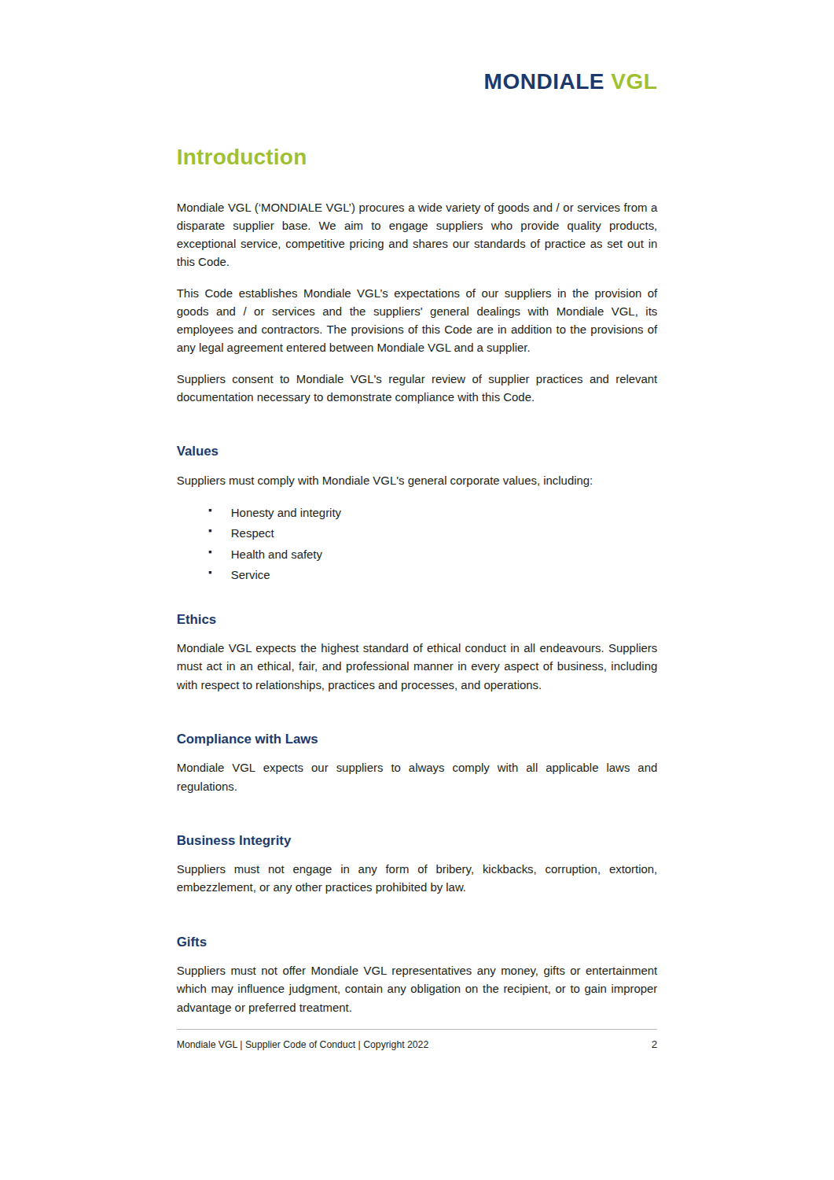MONDIALE VGL
Introduction
Mondiale VGL (‘MONDIALE VGL’) procures a wide variety of goods and / or services from a disparate supplier base. We aim to engage suppliers who provide quality products, exceptional service, competitive pricing and shares our standards of practice as set out in this Code.
This Code establishes Mondiale VGL’s expectations of our suppliers in the provision of goods and / or services and the suppliers' general dealings with Mondiale VGL, its employees and contractors. The provisions of this Code are in addition to the provisions of any legal agreement entered between Mondiale VGL and a supplier.
Suppliers consent to Mondiale VGL's regular review of supplier practices and relevant documentation necessary to demonstrate compliance with this Code.
Values
Suppliers must comply with Mondiale VGL's general corporate values, including:
Honesty and integrity
Respect
Health and safety
Service
Ethics
Mondiale VGL expects the highest standard of ethical conduct in all endeavours. Suppliers must act in an ethical, fair, and professional manner in every aspect of business, including with respect to relationships, practices and processes, and operations.
Compliance with Laws
Mondiale VGL expects our suppliers to always comply with all applicable laws and regulations.
Business Integrity
Suppliers must not engage in any form of bribery, kickbacks, corruption, extortion, embezzlement, or any other practices prohibited by law.
Gifts
Suppliers must not offer Mondiale VGL representatives any money, gifts or entertainment which may influence judgment, contain any obligation on the recipient, or to gain improper advantage or preferred treatment.
Mondiale VGL | Supplier Code of Conduct | Copyright 2022 2